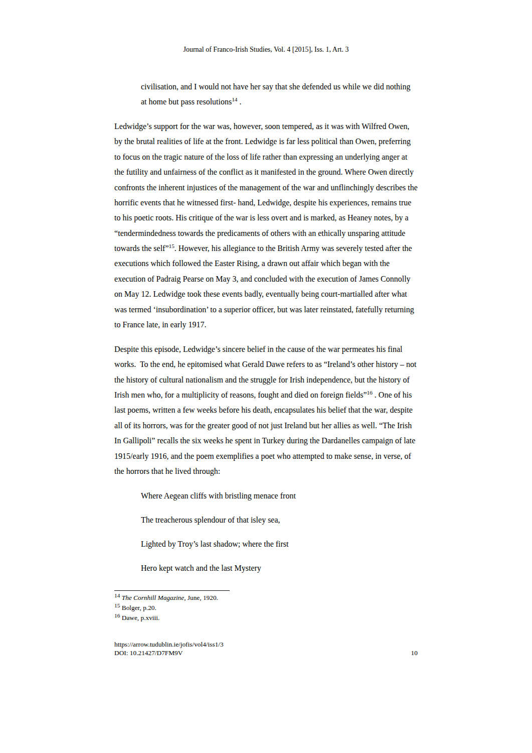Journal of Franco-Irish Studies, Vol. 4 [2015], Iss. 1, Art. 3
civilisation, and I would not have her say that she defended us while we did nothing at home but pass resolutions14 .
Ledwidge’s support for the war was, however, soon tempered, as it was with Wilfred Owen, by the brutal realities of life at the front. Ledwidge is far less political than Owen, preferring to focus on the tragic nature of the loss of life rather than expressing an underlying anger at the futility and unfairness of the conflict as it manifested in the ground. Where Owen directly confronts the inherent injustices of the management of the war and unflinchingly describes the horrific events that he witnessed first- hand, Ledwidge, despite his experiences, remains true to his poetic roots. His critique of the war is less overt and is marked, as Heaney notes, by a “tendermindedness towards the predicaments of others with an ethically unsparing attitude towards the self”15. However, his allegiance to the British Army was severely tested after the executions which followed the Easter Rising, a drawn out affair which began with the execution of Padraig Pearse on May 3, and concluded with the execution of James Connolly on May 12. Ledwidge took these events badly, eventually being court-martialled after what was termed ‘insubordination’ to a superior officer, but was later reinstated, fatefully returning to France late, in early 1917.
Despite this episode, Ledwidge’s sincere belief in the cause of the war permeates his final works. To the end, he epitomised what Gerald Dawe refers to as “Ireland’s other history – not the history of cultural nationalism and the struggle for Irish independence, but the history of Irish men who, for a multiplicity of reasons, fought and died on foreign fields”16 . One of his last poems, written a few weeks before his death, encapsulates his belief that the war, despite all of its horrors, was for the greater good of not just Ireland but her allies as well. “The Irish In Gallipoli” recalls the six weeks he spent in Turkey during the Dardanelles campaign of late 1915/early 1916, and the poem exemplifies a poet who attempted to make sense, in verse, of the horrors that he lived through:
Where Aegean cliffs with bristling menace front
The treacherous splendour of that isley sea,
Lighted by Troy’s last shadow; where the first
Hero kept watch and the last Mystery
14 The Cornhill Magazine, June, 1920.
15 Bolger, p.20.
16 Dawe, p.xviii.
https://arrow.tudublin.ie/jofis/vol4/iss1/3
DOI: 10.21427/D7FM9V 10